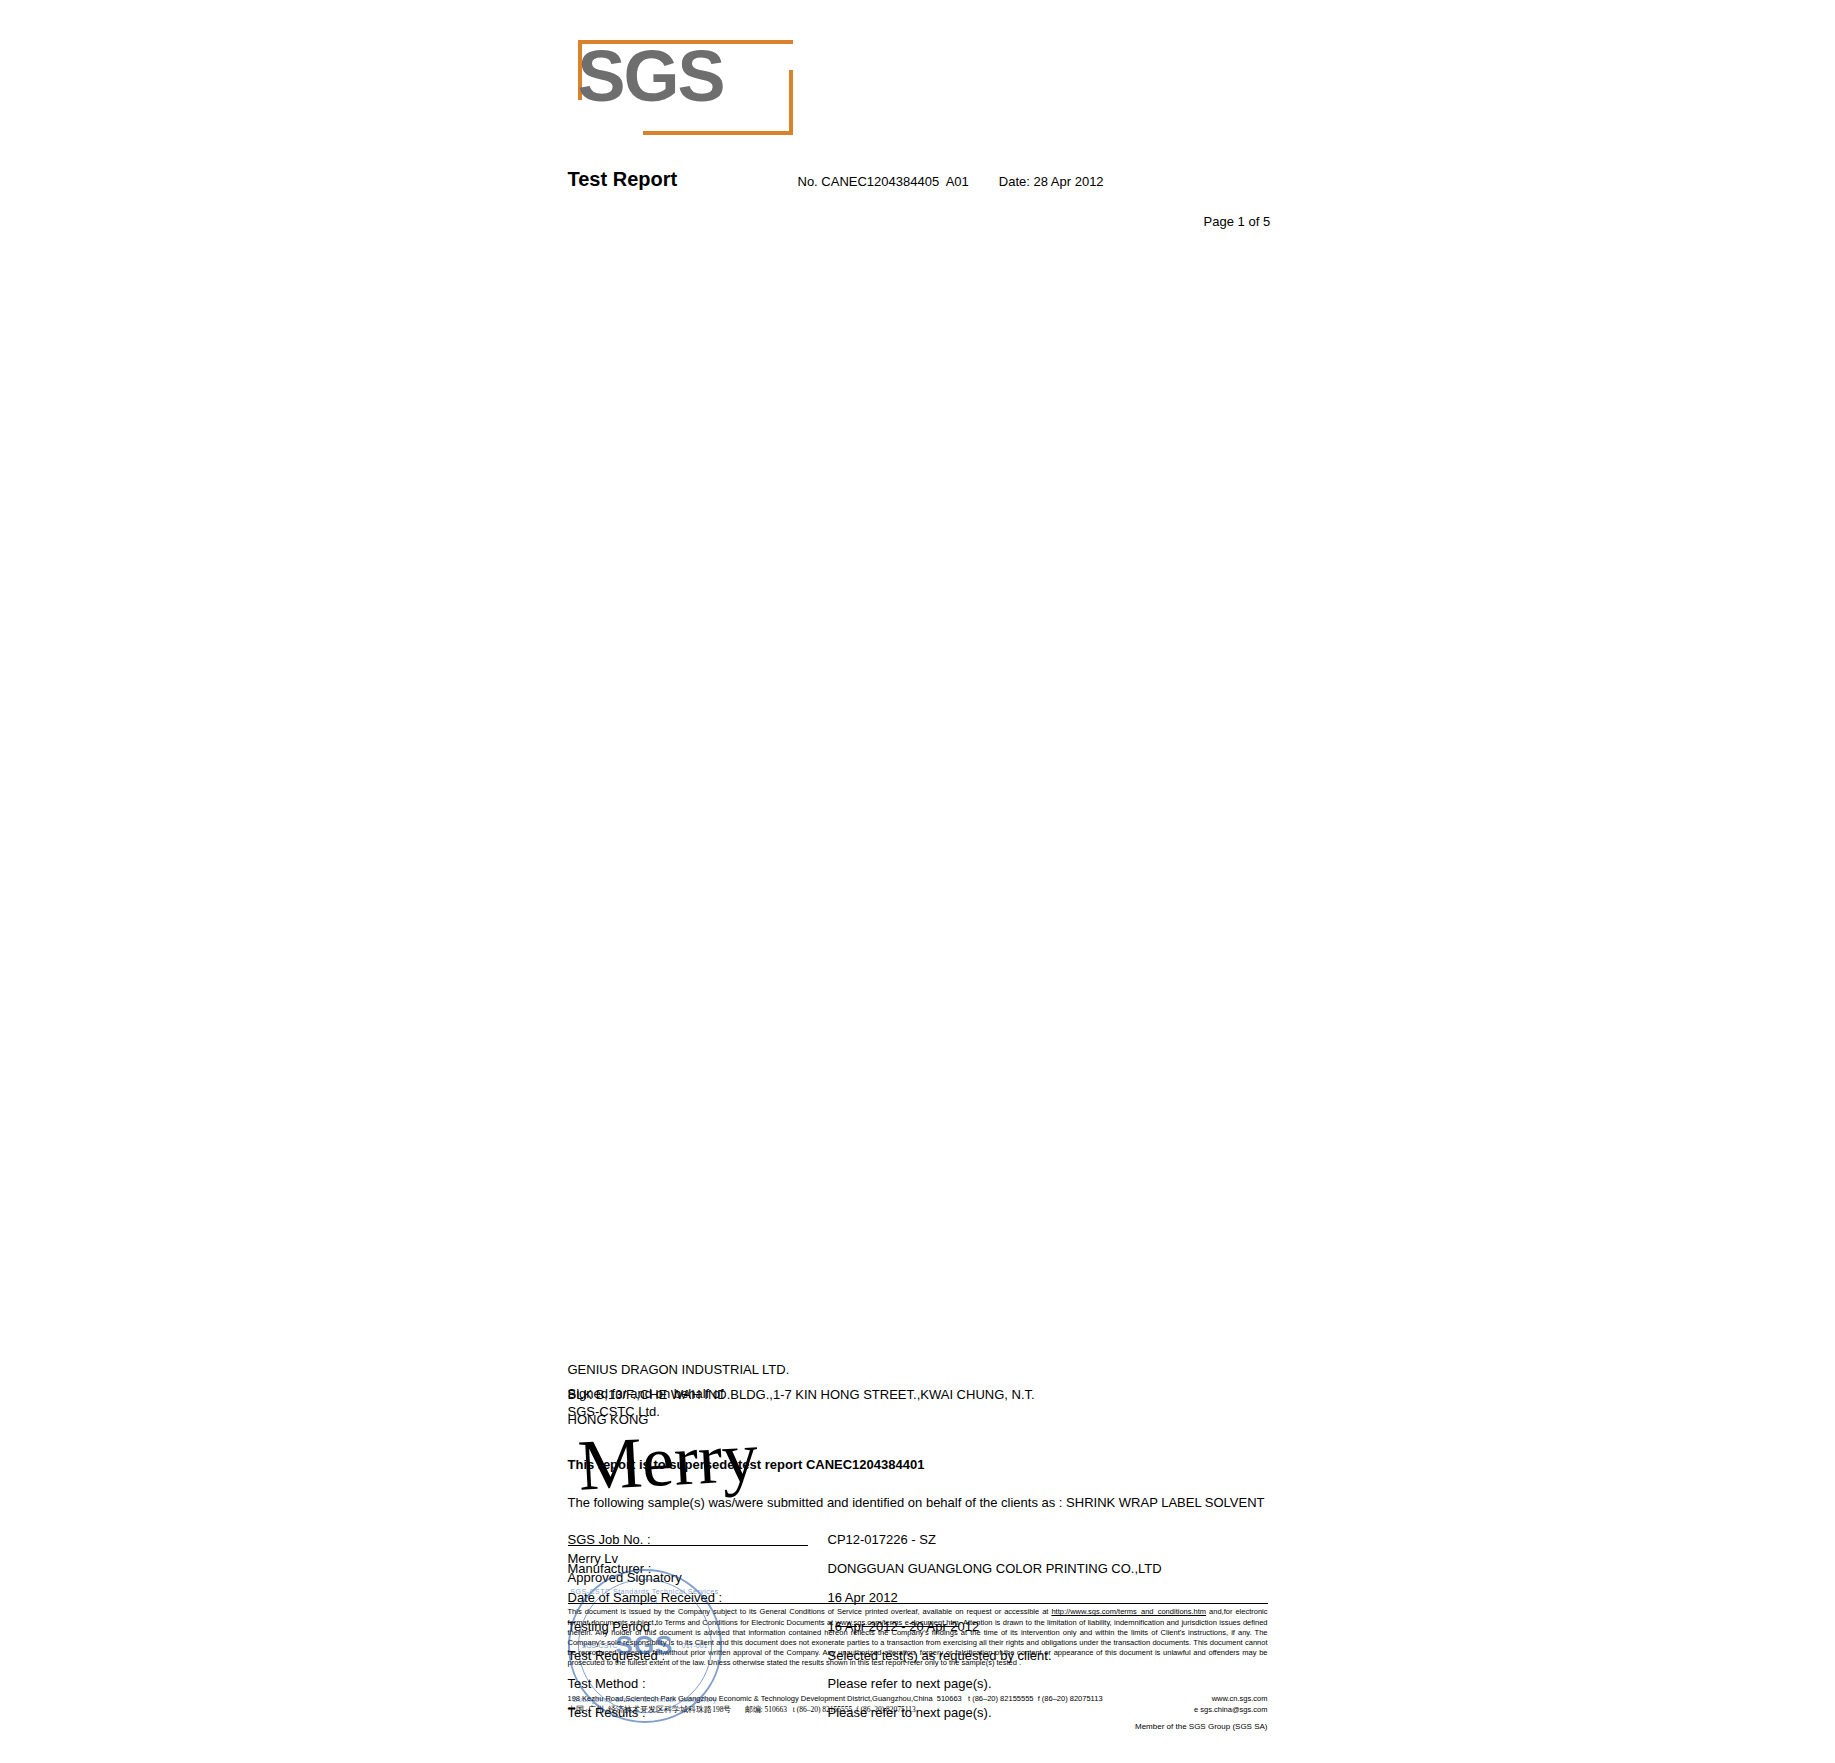SGS
Test Report
No. CANEC1204384405 A01 Date: 28 Apr 2012 Page 1 of 5
GENIUS DRAGON INDUSTRIAL LTD.
BLK B,13/F.,CHE WAH IND.BLDG.,1-7 KIN HONG STREET.,KWAI CHUNG, N.T.
HONG KONG
This report is to supersede test report CANEC1204384401
The following sample(s) was/were submitted and identified on behalf of the clients as : SHRINK WRAP LABEL SOLVENT
| SGS Job No. : | CP12-017226 - SZ |
| Manufacturer : | DONGGUAN GUANGLONG COLOR PRINTING CO.,LTD |
| Date of Sample Received : | 16 Apr 2012 |
| Testing Period : | 16 Apr 2012 - 20 Apr 2012 |
| Test Requested : | Selected test(s) as requested by client. |
| Test Method : | Please refer to next page(s). |
| Test Results : | Please refer to next page(s). |
Signed for and on behalf of
SGS-CSTC Ltd.
Merry
Merry Lv
Approved Signatory
SGS-CSTC Standards Technical Services Co., Ltd.
SGS-CSTC
017-001
SGS
Guangzhou Branch Chemical Laboratory
This document is issued by the Company subject to its General Conditions of Service printed overleaf, available on request or accessible at http://www.sgs.com/terms_and_conditions.htm and,for electronic format documents,subject to Terms and Conditions for Electronic Documents at www.sgs.com/terms e-document.htm. Attention is drawn to the limitation of liability, indemnification and jurisdiction issues defined therein. Any holder of this document is advised that information contained hereon reflects the Company's findings at the time of its intervention only and within the limits of Client's instructions, if any. The Company's sole responsibility is to its Client and this document does not exonerate parties to a transaction from exercising all their rights and obligations under the transaction documents. This document cannot be reproduced except in full,without prior written approval of the Company. Any unauthorized alteration, forgery or falsification of the content or appearance of this document is unlawful and offenders may be prosecuted to the fullest extent of the law. Unless otherwise stated the results shown in this test report refer only to the sample(s) tested .
198 Kezhu Road,Scientech Park Guangzhou Economic & Technology Development District,Guangzhou,China 510663 t (86–20) 82155555 f (86–20) 82075113
www.cn.sgs.com
中国 ·广州 ·经济技术开发区科学城科珠路198号 邮编: 510663 t (86–20) 82155555 f (86–20) 82075113
e sgs.china@sgs.com
Member of the SGS Group (SGS SA)